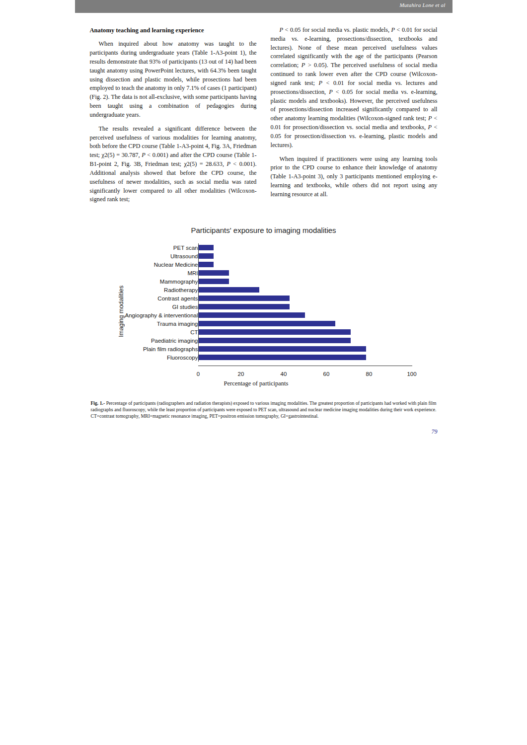Mutahira Lone et al
Anatomy teaching and learning experience
When inquired about how anatomy was taught to the participants during undergraduate years (Table 1-A3-point 1), the results demonstrate that 93% of participants (13 out of 14) had been taught anatomy using PowerPoint lectures, with 64.3% been taught using dissection and plastic models, while prosections had been employed to teach the anatomy in only 7.1% of cases (1 participant) (Fig. 2). The data is not all-exclusive, with some participants having been taught using a combination of pedagogies during undergraduate years.
The results revealed a significant difference between the perceived usefulness of various modalities for learning anatomy, both before the CPD course (Table 1-A3-point 4, Fig. 3A, Friedman test; χ2(5) = 30.787, P < 0.001) and after the CPD course (Table 1-B1-point 2, Fig. 3B, Friedman test; χ2(5) = 28.633, P < 0.001). Additional analysis showed that before the CPD course, the usefulness of newer modalities, such as social media was rated significantly lower compared to all other modalities (Wilcoxon-signed rank test;
P < 0.05 for social media vs. plastic models, P < 0.01 for social media vs. e-learning, prosections/dissection, textbooks and lectures). None of these mean perceived usefulness values correlated significantly with the age of the participants (Pearson correlation; P > 0.05). The perceived usefulness of social media continued to rank lower even after the CPD course (Wilcoxon-signed rank test; P < 0.01 for social media vs. lectures and prosections/dissection, P < 0.05 for social media vs. e-learning, plastic models and textbooks). However, the perceived usefulness of prosections/dissection increased significantly compared to all other anatomy learning modalities (Wilcoxon-signed rank test; P < 0.01 for prosection/dissection vs. social media and textbooks, P < 0.05 for prosection/dissection vs. e-learning, plastic models and lectures).
When inquired if practitioners were using any learning tools prior to the CPD course to enhance their knowledge of anatomy (Table 1-A3-point 3), only 3 participants mentioned employing e-learning and textbooks, while others did not report using any learning resource at all.
Participants' exposure to imaging modalities
Imaging modalities
| PET scan | |
| Ultrasound | |
| Nuclear Medicine | |
| MRI | |
| Mammography | |
| Radiotherapy | |
| Contrast agents | |
| GI studies | |
| Angiography & interventional | |
| Trauma imaging | |
| CT | |
| Paediatric imaging | |
| Plain film radiographs | |
| Fluoroscopy | |
| | 0 20 40 60 80 100 |
Percentage of participants
Fig. 1.- Percentage of participants (radiographers and radiation therapists) exposed to various imaging modalities. The greatest proportion of participants had worked with plain film radiographs and fluoroscopy, while the least proportion of participants were exposed to PET scan, ultrasound and nuclear medicine imaging modalities during their work experience. CT=contrast tomography, MRI=magnetic resonance imaging, PET=positron emission tomography, GI=gastrointestinal.
79